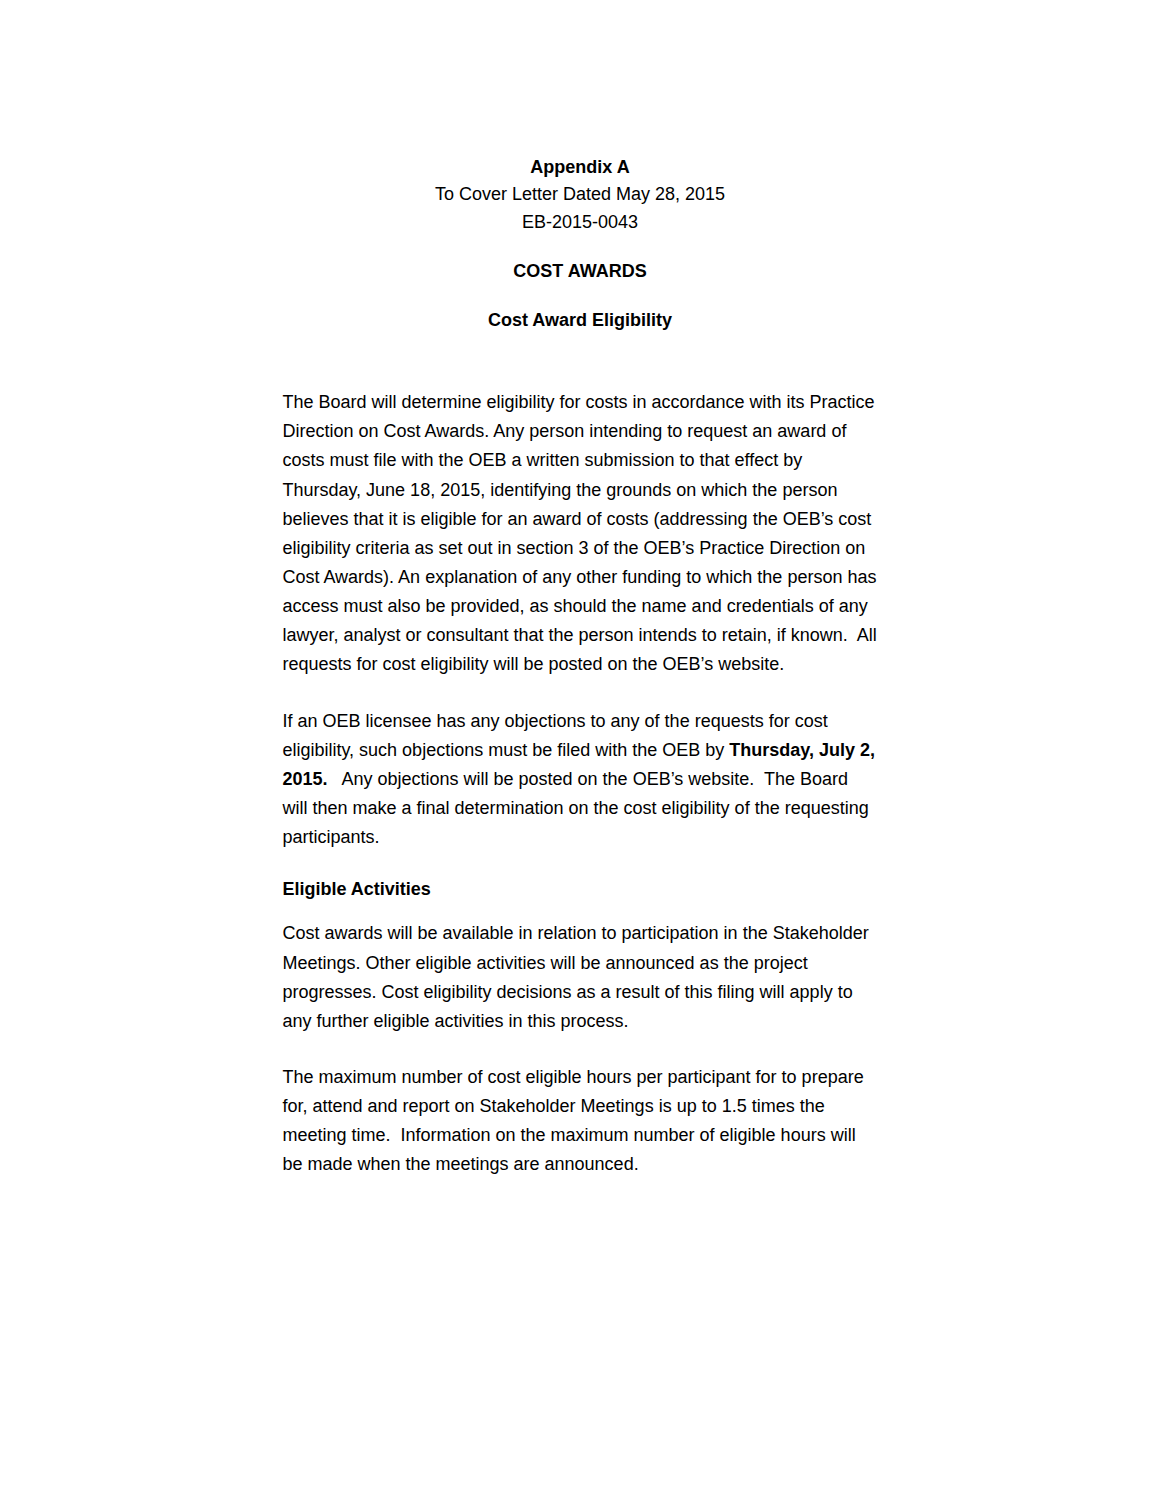Appendix A
To Cover Letter Dated May 28, 2015
EB-2015-0043
COST AWARDS
Cost Award Eligibility
The Board will determine eligibility for costs in accordance with its Practice Direction on Cost Awards. Any person intending to request an award of costs must file with the OEB a written submission to that effect by Thursday, June 18, 2015, identifying the grounds on which the person believes that it is eligible for an award of costs (addressing the OEB’s cost eligibility criteria as set out in section 3 of the OEB’s Practice Direction on Cost Awards). An explanation of any other funding to which the person has access must also be provided, as should the name and credentials of any lawyer, analyst or consultant that the person intends to retain, if known. All requests for cost eligibility will be posted on the OEB’s website.
If an OEB licensee has any objections to any of the requests for cost eligibility, such objections must be filed with the OEB by Thursday, July 2, 2015. Any objections will be posted on the OEB’s website. The Board will then make a final determination on the cost eligibility of the requesting participants.
Eligible Activities
Cost awards will be available in relation to participation in the Stakeholder Meetings. Other eligible activities will be announced as the project progresses. Cost eligibility decisions as a result of this filing will apply to any further eligible activities in this process.
The maximum number of cost eligible hours per participant for to prepare for, attend and report on Stakeholder Meetings is up to 1.5 times the meeting time. Information on the maximum number of eligible hours will be made when the meetings are announced.